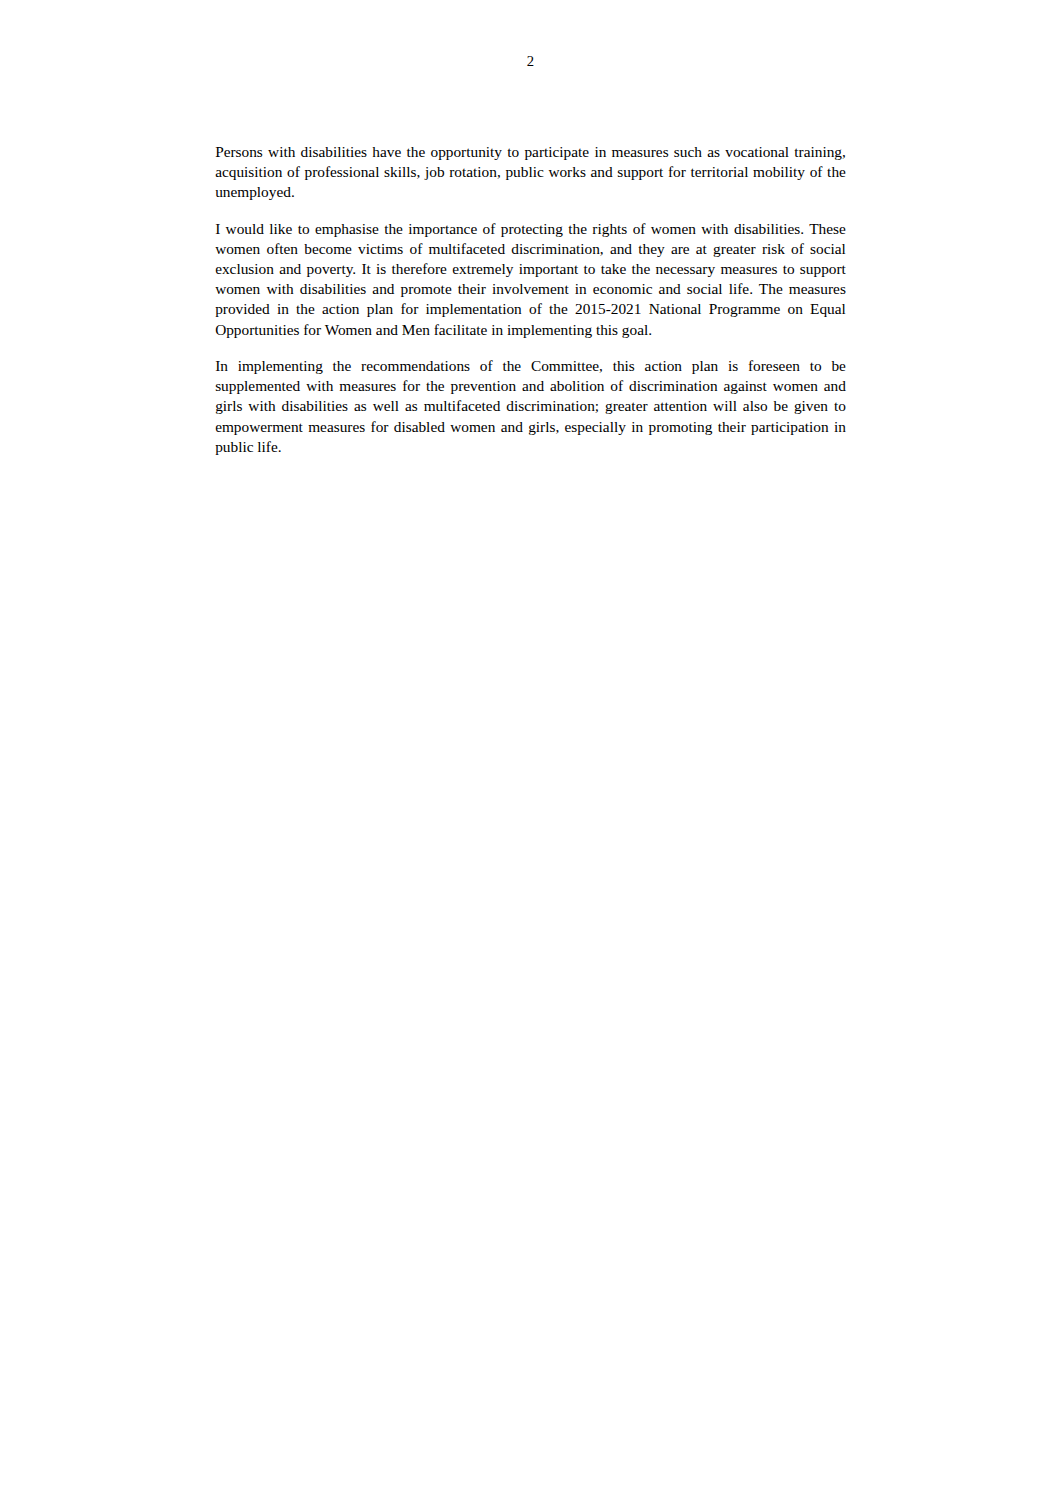2
Persons with disabilities have the opportunity to participate in measures such as vocational training, acquisition of professional skills, job rotation, public works and support for territorial mobility of the unemployed.
I would like to emphasise the importance of protecting the rights of women with disabilities. These women often become victims of multifaceted discrimination, and they are at greater risk of social exclusion and poverty. It is therefore extremely important to take the necessary measures to support women with disabilities and promote their involvement in economic and social life. The measures provided in the action plan for implementation of the 2015-2021 National Programme on Equal Opportunities for Women and Men facilitate in implementing this goal.
In implementing the recommendations of the Committee, this action plan is foreseen to be supplemented with measures for the prevention and abolition of discrimination against women and girls with disabilities as well as multifaceted discrimination; greater attention will also be given to empowerment measures for disabled women and girls, especially in promoting their participation in public life.